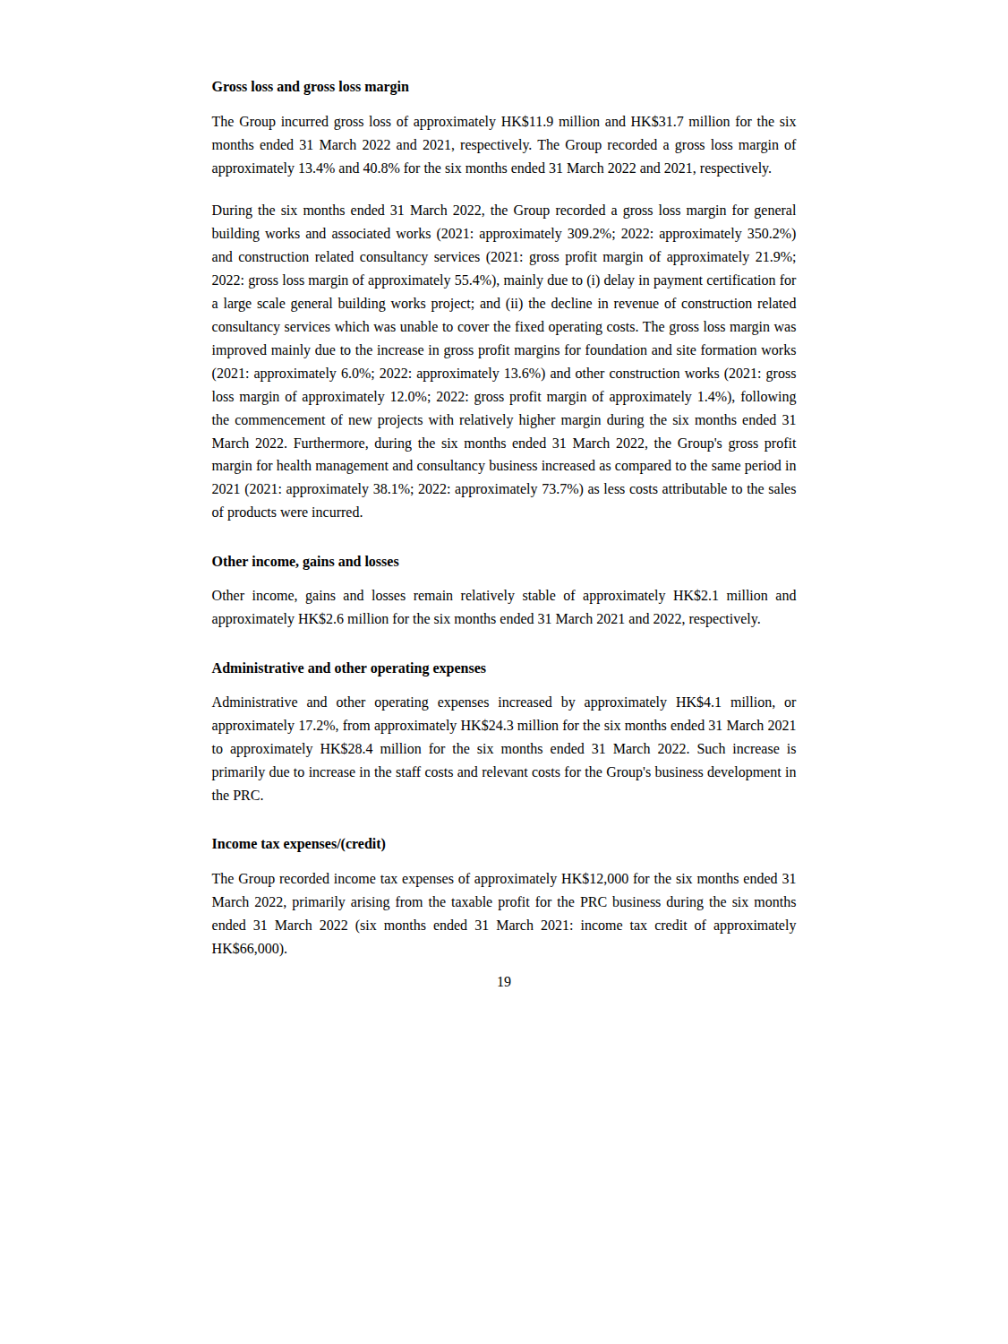Gross loss and gross loss margin
The Group incurred gross loss of approximately HK$11.9 million and HK$31.7 million for the six months ended 31 March 2022 and 2021, respectively. The Group recorded a gross loss margin of approximately 13.4% and 40.8% for the six months ended 31 March 2022 and 2021, respectively.
During the six months ended 31 March 2022, the Group recorded a gross loss margin for general building works and associated works (2021: approximately 309.2%; 2022: approximately 350.2%) and construction related consultancy services (2021: gross profit margin of approximately 21.9%; 2022: gross loss margin of approximately 55.4%), mainly due to (i) delay in payment certification for a large scale general building works project; and (ii) the decline in revenue of construction related consultancy services which was unable to cover the fixed operating costs. The gross loss margin was improved mainly due to the increase in gross profit margins for foundation and site formation works (2021: approximately 6.0%; 2022: approximately 13.6%) and other construction works (2021: gross loss margin of approximately 12.0%; 2022: gross profit margin of approximately 1.4%), following the commencement of new projects with relatively higher margin during the six months ended 31 March 2022. Furthermore, during the six months ended 31 March 2022, the Group's gross profit margin for health management and consultancy business increased as compared to the same period in 2021 (2021: approximately 38.1%; 2022: approximately 73.7%) as less costs attributable to the sales of products were incurred.
Other income, gains and losses
Other income, gains and losses remain relatively stable of approximately HK$2.1 million and approximately HK$2.6 million for the six months ended 31 March 2021 and 2022, respectively.
Administrative and other operating expenses
Administrative and other operating expenses increased by approximately HK$4.1 million, or approximately 17.2%, from approximately HK$24.3 million for the six months ended 31 March 2021 to approximately HK$28.4 million for the six months ended 31 March 2022. Such increase is primarily due to increase in the staff costs and relevant costs for the Group's business development in the PRC.
Income tax expenses/(credit)
The Group recorded income tax expenses of approximately HK$12,000 for the six months ended 31 March 2022, primarily arising from the taxable profit for the PRC business during the six months ended 31 March 2022 (six months ended 31 March 2021: income tax credit of approximately HK$66,000).
19